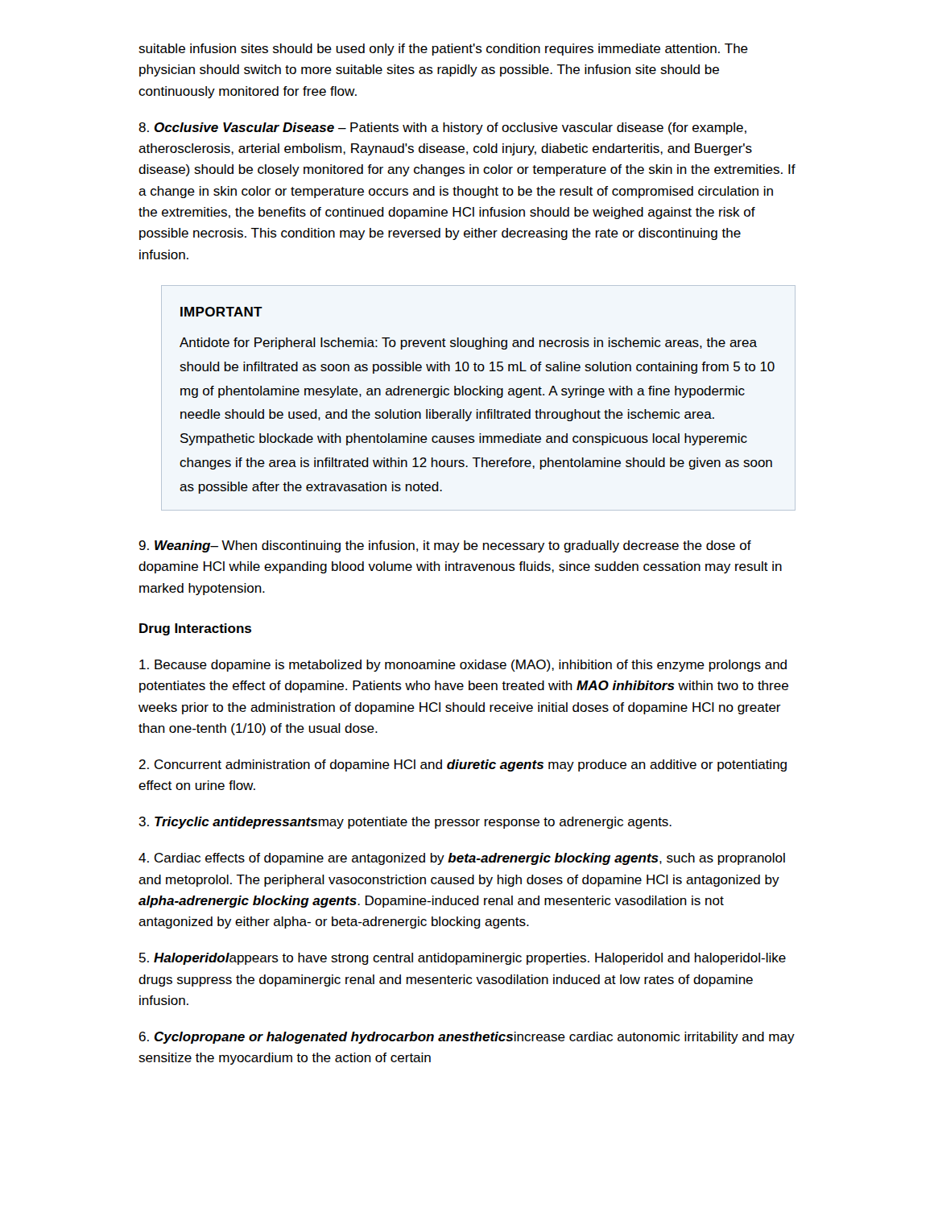suitable infusion sites should be used only if the patient's condition requires immediate attention. The physician should switch to more suitable sites as rapidly as possible. The infusion site should be continuously monitored for free flow.
8. Occlusive Vascular Disease – Patients with a history of occlusive vascular disease (for example, atherosclerosis, arterial embolism, Raynaud's disease, cold injury, diabetic endarteritis, and Buerger's disease) should be closely monitored for any changes in color or temperature of the skin in the extremities. If a change in skin color or temperature occurs and is thought to be the result of compromised circulation in the extremities, the benefits of continued dopamine HCl infusion should be weighed against the risk of possible necrosis. This condition may be reversed by either decreasing the rate or discontinuing the infusion.
IMPORTANT
Antidote for Peripheral Ischemia: To prevent sloughing and necrosis in ischemic areas, the area should be infiltrated as soon as possible with 10 to 15 mL of saline solution containing from 5 to 10 mg of phentolamine mesylate, an adrenergic blocking agent. A syringe with a fine hypodermic needle should be used, and the solution liberally infiltrated throughout the ischemic area. Sympathetic blockade with phentolamine causes immediate and conspicuous local hyperemic changes if the area is infiltrated within 12 hours. Therefore, phentolamine should be given as soon as possible after the extravasation is noted.
9. Weaning– When discontinuing the infusion, it may be necessary to gradually decrease the dose of dopamine HCl while expanding blood volume with intravenous fluids, since sudden cessation may result in marked hypotension.
Drug Interactions
1. Because dopamine is metabolized by monoamine oxidase (MAO), inhibition of this enzyme prolongs and potentiates the effect of dopamine. Patients who have been treated with MAO inhibitors within two to three weeks prior to the administration of dopamine HCl should receive initial doses of dopamine HCl no greater than one-tenth (1/10) of the usual dose.
2. Concurrent administration of dopamine HCl and diuretic agents may produce an additive or potentiating effect on urine flow.
3. Tricyclic antidepressantsmay potentiate the pressor response to adrenergic agents.
4. Cardiac effects of dopamine are antagonized by beta-adrenergic blocking agents, such as propranolol and metoprolol. The peripheral vasoconstriction caused by high doses of dopamine HCl is antagonized by alpha-adrenergic blocking agents. Dopamine-induced renal and mesenteric vasodilation is not antagonized by either alpha- or beta-adrenergic blocking agents.
5. Haloperidolappears to have strong central antidopaminergic properties. Haloperidol and haloperidol-like drugs suppress the dopaminergic renal and mesenteric vasodilation induced at low rates of dopamine infusion.
6. Cyclopropane or halogenated hydrocarbon anestheticsincrease cardiac autonomic irritability and may sensitize the myocardium to the action of certain